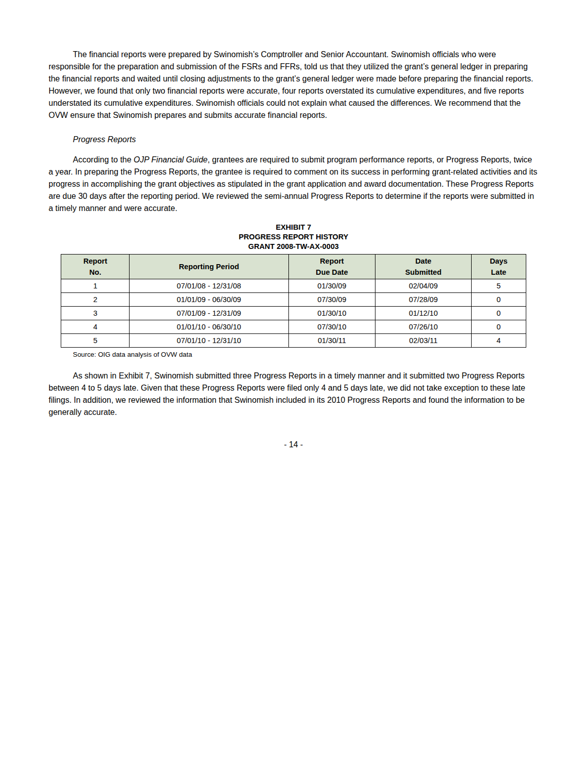The financial reports were prepared by Swinomish’s Comptroller and Senior Accountant. Swinomish officials who were responsible for the preparation and submission of the FSRs and FFRs, told us that they utilized the grant’s general ledger in preparing the financial reports and waited until closing adjustments to the grant’s general ledger were made before preparing the financial reports. However, we found that only two financial reports were accurate, four reports overstated its cumulative expenditures, and five reports understated its cumulative expenditures. Swinomish officials could not explain what caused the differences. We recommend that the OVW ensure that Swinomish prepares and submits accurate financial reports.
Progress Reports
According to the OJP Financial Guide, grantees are required to submit program performance reports, or Progress Reports, twice a year. In preparing the Progress Reports, the grantee is required to comment on its success in performing grant-related activities and its progress in accomplishing the grant objectives as stipulated in the grant application and award documentation. These Progress Reports are due 30 days after the reporting period. We reviewed the semi-annual Progress Reports to determine if the reports were submitted in a timely manner and were accurate.
EXHIBIT 7 PROGRESS REPORT HISTORY GRANT 2008-TW-AX-0003
| Report No. | Reporting Period | Report Due Date | Date Submitted | Days Late |
| --- | --- | --- | --- | --- |
| 1 | 07/01/08 - 12/31/08 | 01/30/09 | 02/04/09 | 5 |
| 2 | 01/01/09 - 06/30/09 | 07/30/09 | 07/28/09 | 0 |
| 3 | 07/01/09 - 12/31/09 | 01/30/10 | 01/12/10 | 0 |
| 4 | 01/01/10 - 06/30/10 | 07/30/10 | 07/26/10 | 0 |
| 5 | 07/01/10 - 12/31/10 | 01/30/11 | 02/03/11 | 4 |
Source: OIG data analysis of OVW data
As shown in Exhibit 7, Swinomish submitted three Progress Reports in a timely manner and it submitted two Progress Reports between 4 to 5 days late. Given that these Progress Reports were filed only 4 and 5 days late, we did not take exception to these late filings. In addition, we reviewed the information that Swinomish included in its 2010 Progress Reports and found the information to be generally accurate.
- 14 -